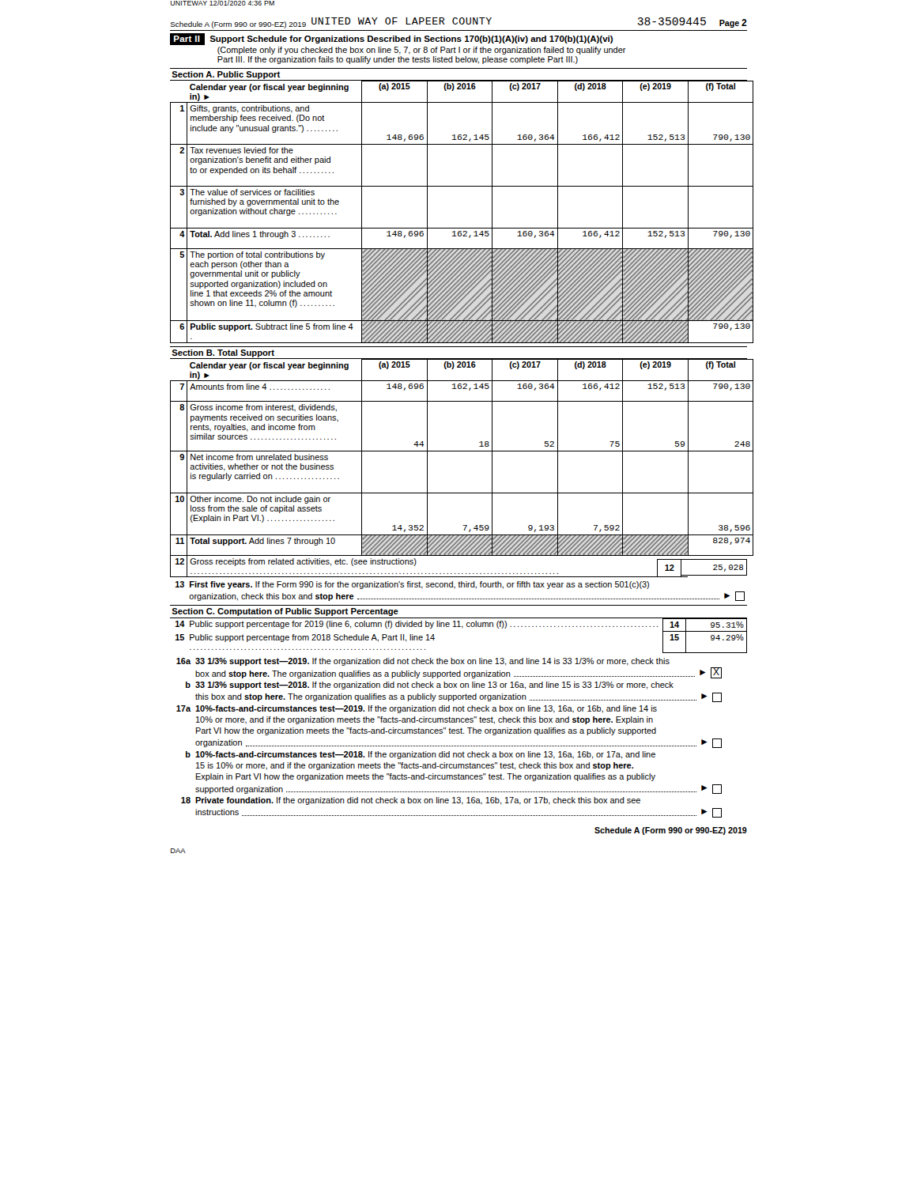UNITEWAY 12/01/2020 4:36 PM
Schedule A (Form 990 or 990-EZ) 2019 UNITED WAY OF LAPEER COUNTY 38-3509445 Page 2
Part II Support Schedule for Organizations Described in Sections 170(b)(1)(A)(iv) and 170(b)(1)(A)(vi)
(Complete only if you checked the box on line 5, 7, or 8 of Part I or if the organization failed to qualify under
Part III. If the organization fails to qualify under the tests listed below, please complete Part III.)
Section A. Public Support
| | Calendar year (or fiscal year beginning in) ► | (a) 2015 | (b) 2016 | (c) 2017 | (d) 2018 | (e) 2019 | (f) Total |
| 1 | Gifts, grants, contributions, and membership fees received. (Do not include any "unusual grants.") ......... | 148,696 | 162,145 | 160,364 | 166,412 | 152,513 | 790,130 |
| 2 | Tax revenues levied for the organization's benefit and either paid to or expended on its behalf .......... | | | | | | |
| 3 | The value of services or facilities furnished by a governmental unit to the organization without charge ........... | | | | | | |
| 4 | Total. Add lines 1 through 3 ......... | 148,696 | 162,145 | 160,364 | 166,412 | 152,513 | 790,130 |
| 5 | The portion of total contributions by each person (other than a governmental unit or publicly supported organization) included on line 1 that exceeds 2% of the amount shown on line 11, column (f) .......... | | | | | | |
| 6 | Public support. Subtract line 5 from line 4 . | | | | | | 790,130 |
Section B. Total Support
| | Calendar year (or fiscal year beginning in) ► | (a) 2015 | (b) 2016 | (c) 2017 | (d) 2018 | (e) 2019 | (f) Total |
| 7 | Amounts from line 4 ................. | 148,696 | 162,145 | 160,364 | 166,412 | 152,513 | 790,130 |
| 8 | Gross income from interest, dividends, payments received on securities loans, rents, royalties, and income from similar sources ........................ | 44 | 18 | 52 | 75 | 59 | 248 |
| 9 | Net income from unrelated business activities, whether or not the business is regularly carried on .................. | | | | | | |
| 10 | Other income. Do not include gain or loss from the sale of capital assets (Explain in Part VI.) ................... | 14,352 | 7,459 | 9,193 | 7,592 | | 38,596 |
| 11 | Total support. Add lines 7 through 10 | | | | | | 828,974 |
| 12 | Gross receipts from related activities, etc. (see instructions) ..................................................................................................... | |
12
25,028
| 13 | First five years. If the Form 990 is for the organization's first, second, third, fourth, or fifth tax year as a section 501(c)(3) |
| | organization, check this box and stop here ► |
Section C. Computation of Public Support Percentage
| 14 | Public support percentage for 2019 (line 6, column (f) divided by line 11, column (f)) ......................................... | 14 | 95.31 % |
| 15 | Public support percentage from 2018 Schedule A, Part II, line 14 ................................................................. | 15 | 94.29 % |
| 16a | 33 1/3% support test—2019. If the organization did not check the box on line 13, and line 14 is 33 1/3% or more, check this | |
| | box and stop here. The organization qualifies as a publicly supported organization ► X | |
| b | 33 1/3% support test—2018. If the organization did not check a box on line 13 or 16a, and line 15 is 33 1/3% or more, check | |
| | this box and stop here. The organization qualifies as a publicly supported organization ► | |
| 17a | 10%-facts-and-circumstances test—2019. If the organization did not check a box on line 13, 16a, or 16b, and line 14 is | |
| | 10% or more, and if the organization meets the "facts-and-circumstances" test, check this box and stop here. Explain in | |
| | Part VI how the organization meets the "facts-and-circumstances" test. The organization qualifies as a publicly supported | |
| | organization ► | |
| b | 10%-facts-and-circumstances test—2018. If the organization did not check a box on line 13, 16a, 16b, or 17a, and line | |
| | 15 is 10% or more, and if the organization meets the "facts-and-circumstances" test, check this box and stop here. | |
| | Explain in Part VI how the organization meets the "facts-and-circumstances" test. The organization qualifies as a publicly | |
| | supported organization ► | |
| 18 | Private foundation. If the organization did not check a box on line 13, 16a, 16b, 17a, or 17b, check this box and see | |
| | instructions ► | |
Schedule A (Form 990 or 990-EZ) 2019
DAA